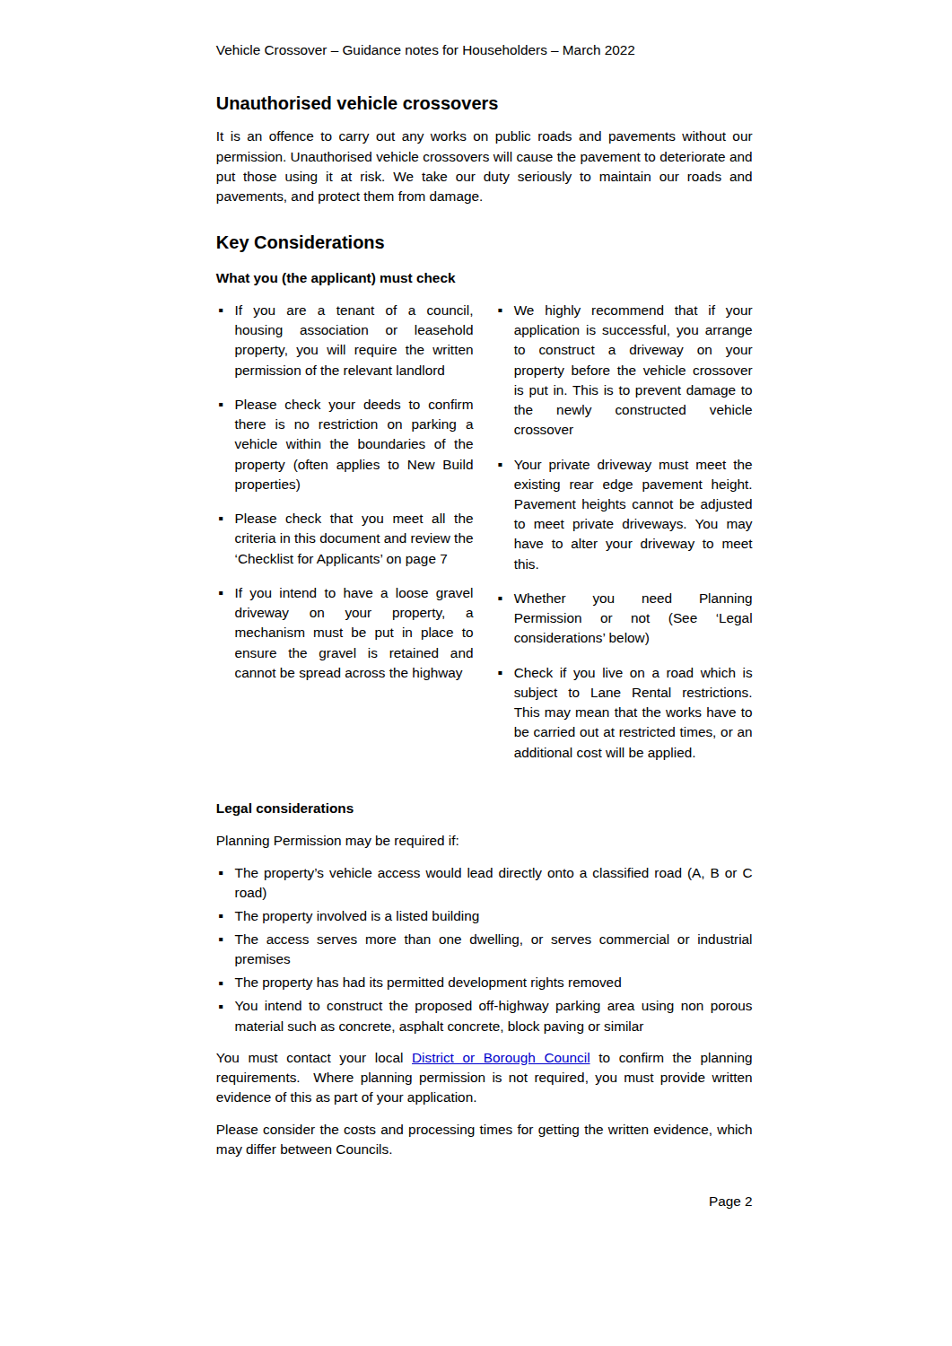Vehicle Crossover – Guidance notes for Householders – March 2022
Unauthorised vehicle crossovers
It is an offence to carry out any works on public roads and pavements without our permission. Unauthorised vehicle crossovers will cause the pavement to deteriorate and put those using it at risk. We take our duty seriously to maintain our roads and pavements, and protect them from damage.
Key Considerations
What you (the applicant) must check
If you are a tenant of a council, housing association or leasehold property, you will require the written permission of the relevant landlord
Please check your deeds to confirm there is no restriction on parking a vehicle within the boundaries of the property (often applies to New Build properties)
Please check that you meet all the criteria in this document and review the ‘Checklist for Applicants’ on page 7
If you intend to have a loose gravel driveway on your property, a mechanism must be put in place to ensure the gravel is retained and cannot be spread across the highway
We highly recommend that if your application is successful, you arrange to construct a driveway on your property before the vehicle crossover is put in. This is to prevent damage to the newly constructed vehicle crossover
Your private driveway must meet the existing rear edge pavement height. Pavement heights cannot be adjusted to meet private driveways. You may have to alter your driveway to meet this.
Whether you need Planning Permission or not (See ‘Legal considerations’ below)
Check if you live on a road which is subject to Lane Rental restrictions. This may mean that the works have to be carried out at restricted times, or an additional cost will be applied.
Legal considerations
Planning Permission may be required if:
The property’s vehicle access would lead directly onto a classified road (A, B or C road)
The property involved is a listed building
The access serves more than one dwelling, or serves commercial or industrial premises
The property has had its permitted development rights removed
You intend to construct the proposed off-highway parking area using non porous material such as concrete, asphalt concrete, block paving or similar
You must contact your local District or Borough Council to confirm the planning requirements. Where planning permission is not required, you must provide written evidence of this as part of your application.
Please consider the costs and processing times for getting the written evidence, which may differ between Councils.
Page 2